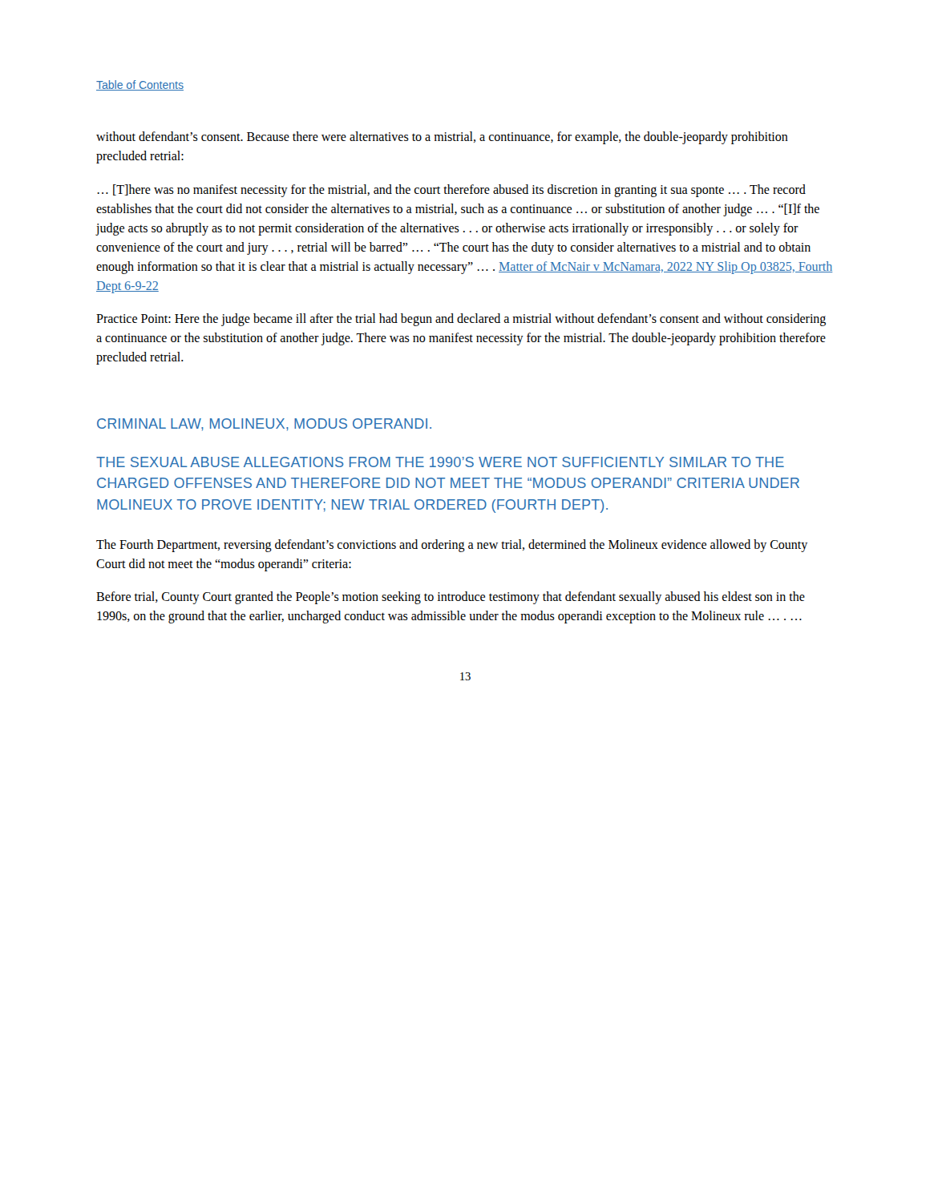Table of Contents
without defendant’s consent. Because there were alternatives to a mistrial, a continuance, for example, the double-jeopardy prohibition precluded retrial:
… [T]here was no manifest necessity for the mistrial, and the court therefore abused its discretion in granting it sua sponte … . The record establishes that the court did not consider the alternatives to a mistrial, such as a continuance … or substitution of another judge … . “[I]f the judge acts so abruptly as to not permit consideration of the alternatives . . . or otherwise acts irrationally or irresponsibly . . . or solely for convenience of the court and jury . . . , retrial will be barred” … . “The court has the duty to consider alternatives to a mistrial and to obtain enough information so that it is clear that a mistrial is actually necessary” … . Matter of McNair v McNamara, 2022 NY Slip Op 03825, Fourth Dept 6-9-22
Practice Point: Here the judge became ill after the trial had begun and declared a mistrial without defendant’s consent and without considering a continuance or the substitution of another judge. There was no manifest necessity for the mistrial. The double-jeopardy prohibition therefore precluded retrial.
CRIMINAL LAW, MOLINEUX, MODUS OPERANDI.
THE SEXUAL ABUSE ALLEGATIONS FROM THE 1990’S WERE NOT SUFFICIENTLY SIMILAR TO THE CHARGED OFFENSES AND THEREFORE DID NOT MEET THE “MODUS OPERANDI” CRITERIA UNDER MOLINEUX TO PROVE IDENTITY; NEW TRIAL ORDERED (FOURTH DEPT).
The Fourth Department, reversing defendant’s convictions and ordering a new trial, determined the Molineux evidence allowed by County Court did not meet the “modus operandi” criteria:
Before trial, County Court granted the People’s motion seeking to introduce testimony that defendant sexually abused his eldest son in the 1990s, on the ground that the earlier, uncharged conduct was admissible under the modus operandi exception to the Molineux rule … . …
13